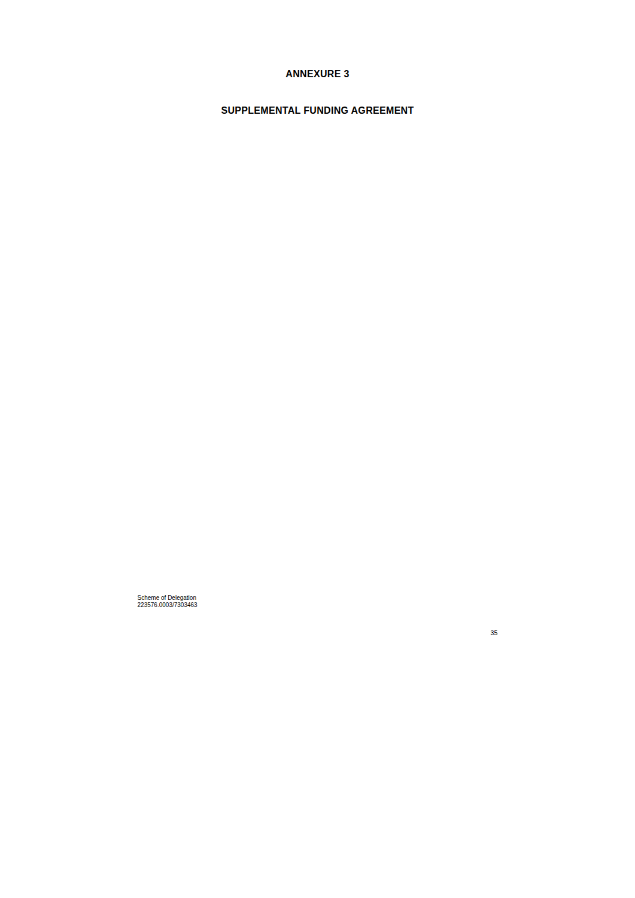ANNEXURE 3
SUPPLEMENTAL FUNDING AGREEMENT
Scheme of Delegation
223576.0003/7303463
35